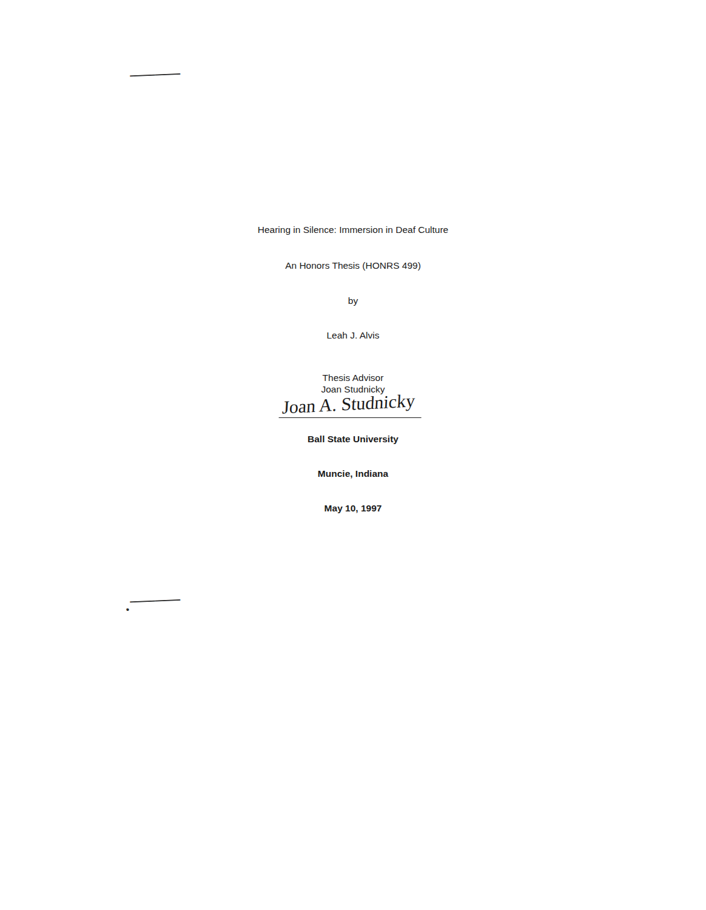——
Hearing in Silence: Immersion in Deaf Culture
An Honors Thesis (HONRS 499)
by
Leah J. Alvis
Thesis Advisor
Joan Studnicky
Joan A. Studnicky
Ball State University
Muncie, Indiana
May 10, 1997
•——